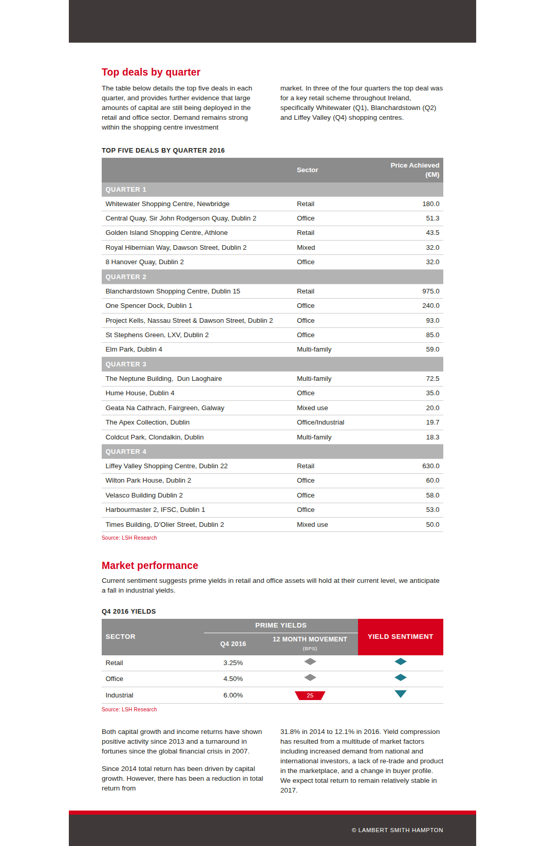Top deals by quarter
The table below details the top five deals in each quarter, and provides further evidence that large amounts of capital are still being deployed in the retail and office sector. Demand remains strong within the shopping centre investment
market. In three of the four quarters the top deal was for a key retail scheme throughout Ireland, specifically Whitewater (Q1), Blanchardstown (Q2) and Liffey Valley (Q4) shopping centres.
TOP FIVE DEALS BY QUARTER 2016
| | Sector | Price Achieved (€M) |
| --- | --- | --- |
| QUARTER 1 |
| Whitewater Shopping Centre, Newbridge | Retail | 180.0 |
| Central Quay, Sir John Rodgerson Quay, Dublin 2 | Office | 51.3 |
| Golden Island Shopping Centre, Athlone | Retail | 43.5 |
| Royal Hibernian Way, Dawson Street, Dublin 2 | Mixed | 32.0 |
| 8 Hanover Quay, Dublin 2 | Office | 32.0 |
| QUARTER 2 |
| Blanchardstown Shopping Centre, Dublin 15 | Retail | 975.0 |
| One Spencer Dock, Dublin 1 | Office | 240.0 |
| Project Kells, Nassau Street & Dawson Street, Dublin 2 | Office | 93.0 |
| St Stephens Green, LXV, Dublin 2 | Office | 85.0 |
| Elm Park, Dublin 4 | Multi-family | 59.0 |
| QUARTER 3 |
| The Neptune Building, Dun Laoghaire | Multi-family | 72.5 |
| Hume House, Dublin 4 | Office | 35.0 |
| Geata Na Cathrach, Fairgreen, Galway | Mixed use | 20.0 |
| The Apex Collection, Dublin | Office/Industrial | 19.7 |
| Coldcut Park, Clondalkin, Dublin | Multi-family | 18.3 |
| QUARTER 4 |
| Liffey Valley Shopping Centre, Dublin 22 | Retail | 630.0 |
| Wilton Park House, Dublin 2 | Office | 60.0 |
| Velasco Building Dublin 2 | Office | 58.0 |
| Harbourmaster 2, IFSC, Dublin 1 | Office | 53.0 |
| Times Building, D’Olier Street, Dublin 2 | Mixed use | 50.0 |
Source: LSH Research
Market performance
Current sentiment suggests prime yields in retail and office assets will hold at their current level, we anticipate a fall in industrial yields.
Q4 2016 YIELDS
| SECTOR | PRIME YIELDS | YIELD SENTIMENT |
| --- | --- | --- |
| Q4 2016 | 12 MONTH MOVEMENT (BPS) |
| Retail | 3.25% | | |
| Office | 4.50% | | |
| Industrial | 6.00% | 25 | |
Source: LSH Research
Both capital growth and income returns have shown positive activity since 2013 and a turnaround in fortunes since the global financial crisis in 2007.
Since 2014 total return has been driven by capital growth. However, there has been a reduction in total return from
31.8% in 2014 to 12.1% in 2016. Yield compression has resulted from a multitude of market factors including increased demand from national and international investors, a lack of re-trade and product in the marketplace, and a change in buyer profile. We expect total return to remain relatively stable in 2017.
© LAMBERT SMITH HAMPTON